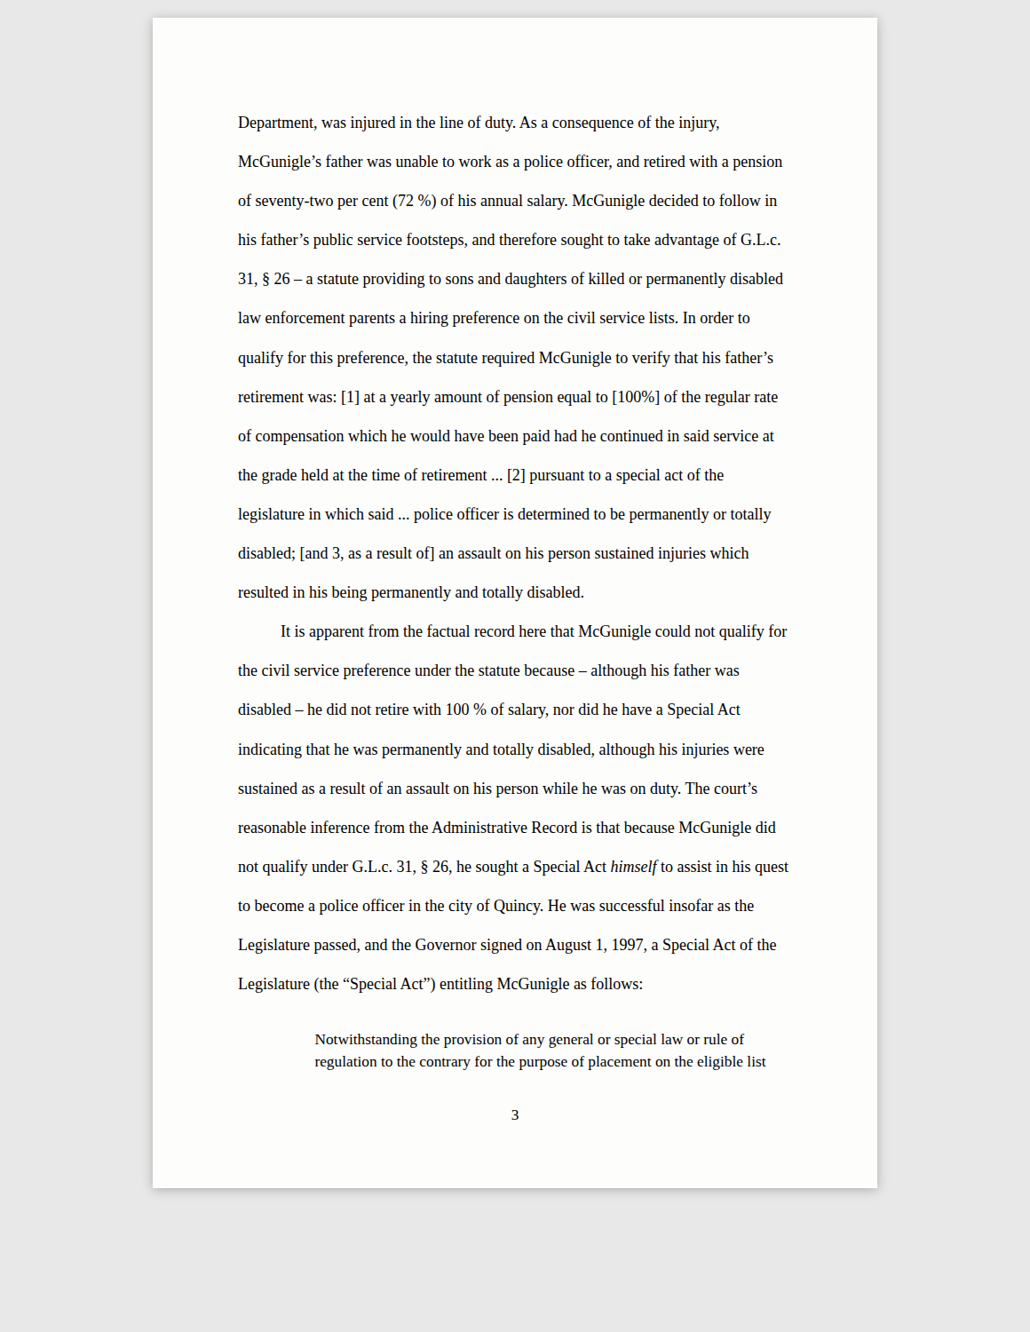Department, was injured in the line of duty. As a consequence of the injury, McGunigle’s father was unable to work as a police officer, and retired with a pension of seventy-two per cent (72 %) of his annual salary. McGunigle decided to follow in his father’s public service footsteps, and therefore sought to take advantage of G.L.c. 31, § 26 – a statute providing to sons and daughters of killed or permanently disabled law enforcement parents a hiring preference on the civil service lists. In order to qualify for this preference, the statute required McGunigle to verify that his father’s retirement was: [1] at a yearly amount of pension equal to [100%] of the regular rate of compensation which he would have been paid had he continued in said service at the grade held at the time of retirement ... [2] pursuant to a special act of the legislature in which said ... police officer is determined to be permanently or totally disabled; [and 3, as a result of] an assault on his person sustained injuries which resulted in his being permanently and totally disabled.
It is apparent from the factual record here that McGunigle could not qualify for the civil service preference under the statute because – although his father was disabled – he did not retire with 100 % of salary, nor did he have a Special Act indicating that he was permanently and totally disabled, although his injuries were sustained as a result of an assault on his person while he was on duty. The court’s reasonable inference from the Administrative Record is that because McGunigle did not qualify under G.L.c. 31, § 26, he sought a Special Act himself to assist in his quest to become a police officer in the city of Quincy. He was successful insofar as the Legislature passed, and the Governor signed on August 1, 1997, a Special Act of the Legislature (the “Special Act”) entitling McGunigle as follows:
Notwithstanding the provision of any general or special law or rule of regulation to the contrary for the purpose of placement on the eligible list
3